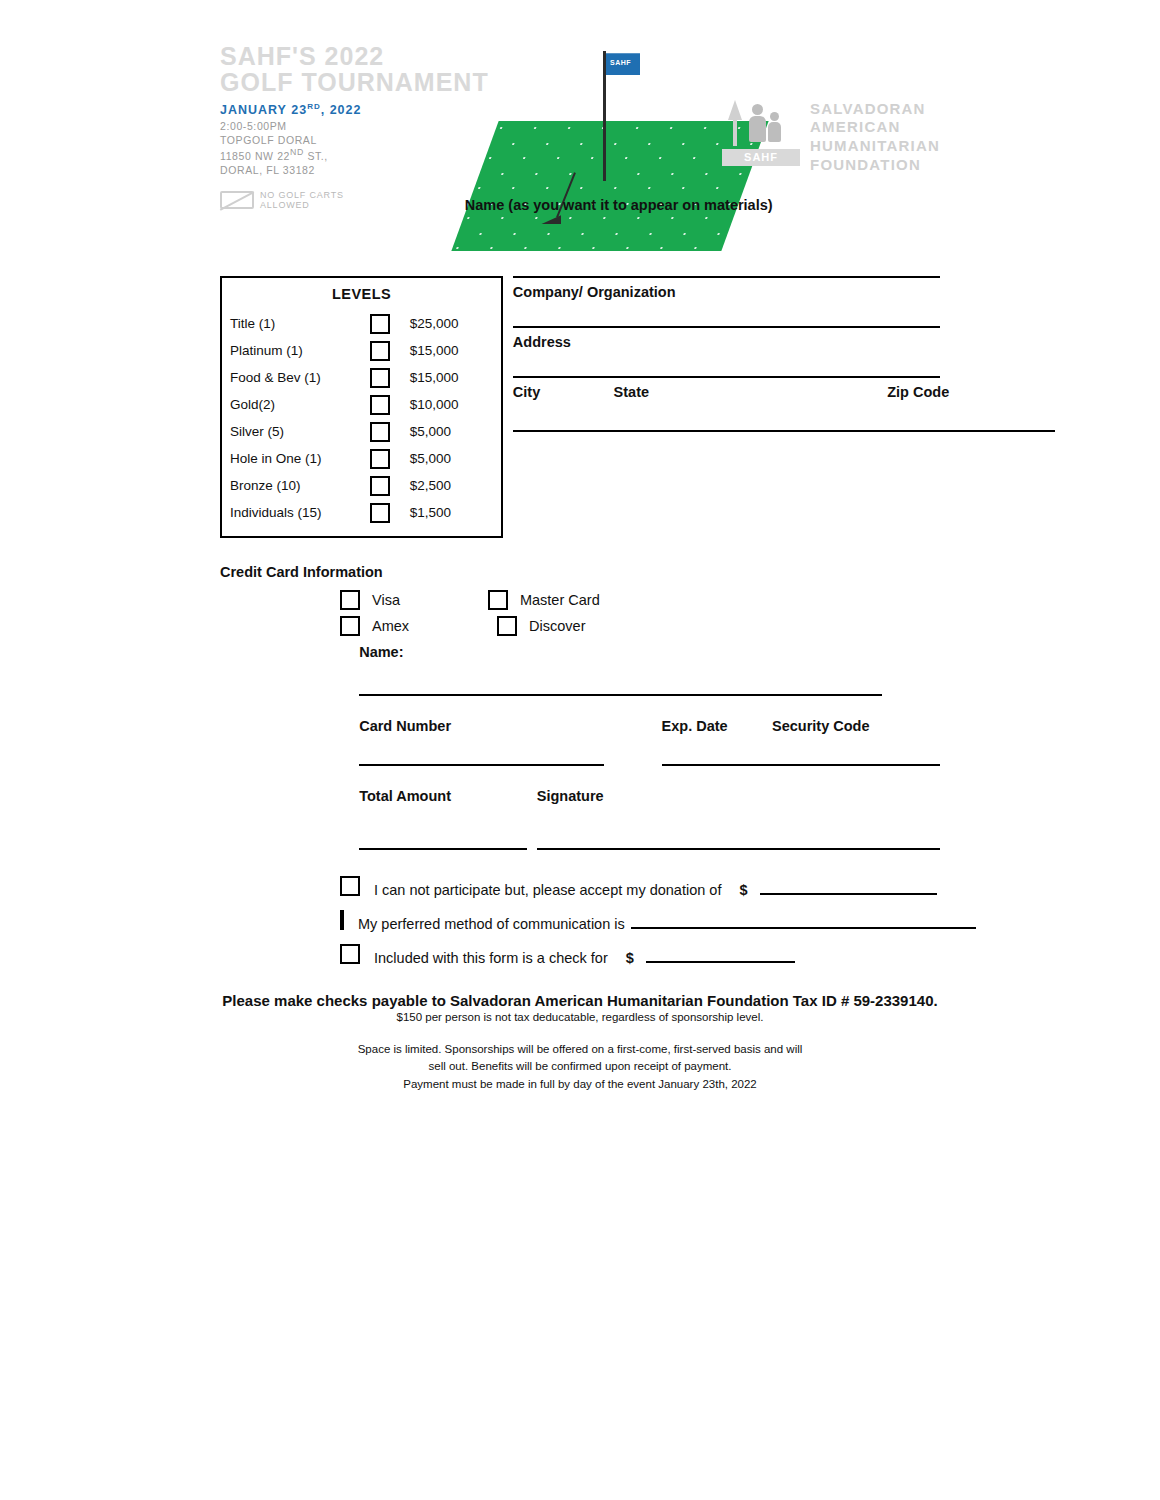SAHF's 2022
Golf Tournament
January 23rd, 2022
2:00-5:00pm
Topgolf Doral
11850 NW 22nd St.,
Doral, FL 33182
No golf carts
allowed
SAHF
SAHF
Salvadoran
American
Humanitarian
Foundation
Name (as you want it to appear on materials)
LEVELS
| Title (1) | | $25,000 |
| Platinum (1) | | $15,000 |
| Food & Bev (1) | | $15,000 |
| Gold(2) | | $10,000 |
| Silver (5) | | $5,000 |
| Hole in One (1) | | $5,000 |
| Bronze (10) | | $2,500 |
| Individuals (15) | | $1,500 |
Company/ Organization
Address
City
State
Zip Code
Credit Card Information
Visa Master Card
Amex Discover
Name:
Card Number
Exp. Date
Security Code
Total Amount
Signature
I can not participate but, please accept my donation of $
My perferred method of communication is
Included with this form is a check for $
Please make checks payable to Salvadoran American Humanitarian Foundation Tax ID # 59-2339140.
$150 per person is not tax deducatable, regardless of sponsorship level.
Space is limited. Sponsorships will be offered on a first-come, first-served basis and will
sell out. Benefits will be confirmed upon receipt of payment.
Payment must be made in full by day of the event January 23th, 2022